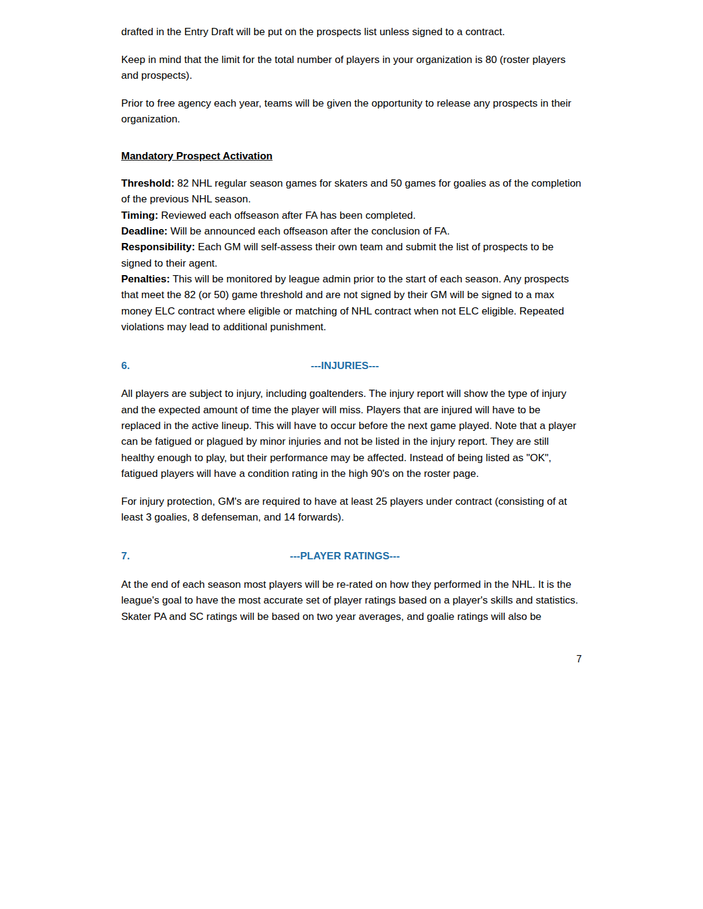drafted in the Entry Draft will be put on the prospects list unless signed to a contract.
Keep in mind that the limit for the total number of players in your organization is 80 (roster players and prospects).
Prior to free agency each year, teams will be given the opportunity to release any prospects in their organization.
Mandatory Prospect Activation
Threshold: 82 NHL regular season games for skaters and 50 games for goalies as of the completion of the previous NHL season.
Timing: Reviewed each offseason after FA has been completed.
Deadline: Will be announced each offseason after the conclusion of FA.
Responsibility: Each GM will self-assess their own team and submit the list of prospects to be signed to their agent.
Penalties: This will be monitored by league admin prior to the start of each season. Any prospects that meet the 82 (or 50) game threshold and are not signed by their GM will be signed to a max money ELC contract where eligible or matching of NHL contract when not ELC eligible. Repeated violations may lead to additional punishment.
6.---INJURIES---
All players are subject to injury, including goaltenders. The injury report will show the type of injury and the expected amount of time the player will miss. Players that are injured will have to be replaced in the active lineup. This will have to occur before the next game played. Note that a player can be fatigued or plagued by minor injuries and not be listed in the injury report. They are still healthy enough to play, but their performance may be affected. Instead of being listed as "OK", fatigued players will have a condition rating in the high 90's on the roster page.
For injury protection, GM's are required to have at least 25 players under contract (consisting of at least 3 goalies, 8 defenseman, and 14 forwards).
7.---PLAYER RATINGS---
At the end of each season most players will be re-rated on how they performed in the NHL. It is the league's goal to have the most accurate set of player ratings based on a player's skills and statistics. Skater PA and SC ratings will be based on two year averages, and goalie ratings will also be
7